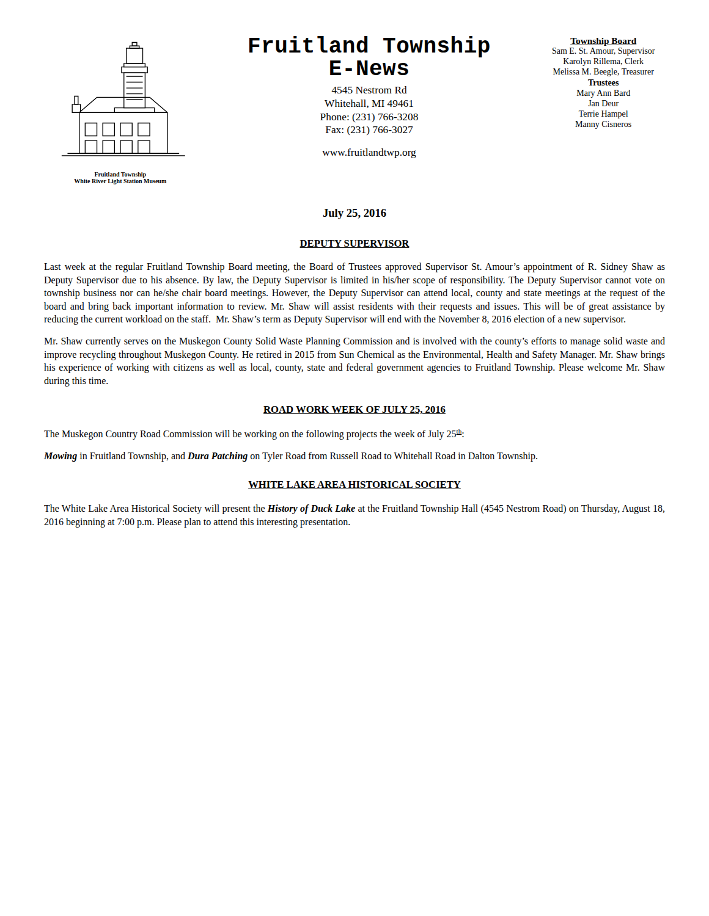Fruitland Township
White River Light Station Museum
Fruitland Township
E-News
4545 Nestrom Rd
Whitehall, MI 49461
Phone: (231) 766-3208
Fax: (231) 766-3027
www.fruitlandtwp.org
Township Board
Sam E. St. Amour, Supervisor
Karolyn Rillema, Clerk
Melissa M. Beegle, Treasurer
Trustees
Mary Ann Bard
Jan Deur
Terrie Hampel
Manny Cisneros
July 25, 2016
DEPUTY SUPERVISOR
Last week at the regular Fruitland Township Board meeting, the Board of Trustees approved Supervisor St. Amour’s appointment of R. Sidney Shaw as Deputy Supervisor due to his absence. By law, the Deputy Supervisor is limited in his/her scope of responsibility. The Deputy Supervisor cannot vote on township business nor can he/she chair board meetings. However, the Deputy Supervisor can attend local, county and state meetings at the request of the board and bring back important information to review. Mr. Shaw will assist residents with their requests and issues. This will be of great assistance by reducing the current workload on the staff. Mr. Shaw’s term as Deputy Supervisor will end with the November 8, 2016 election of a new supervisor.
Mr. Shaw currently serves on the Muskegon County Solid Waste Planning Commission and is involved with the county’s efforts to manage solid waste and improve recycling throughout Muskegon County. He retired in 2015 from Sun Chemical as the Environmental, Health and Safety Manager. Mr. Shaw brings his experience of working with citizens as well as local, county, state and federal government agencies to Fruitland Township. Please welcome Mr. Shaw during this time.
ROAD WORK WEEK OF JULY 25, 2016
The Muskegon Country Road Commission will be working on the following projects the week of July 25th:
Mowing in Fruitland Township, and Dura Patching on Tyler Road from Russell Road to Whitehall Road in Dalton Township.
WHITE LAKE AREA HISTORICAL SOCIETY
The White Lake Area Historical Society will present the History of Duck Lake at the Fruitland Township Hall (4545 Nestrom Road) on Thursday, August 18, 2016 beginning at 7:00 p.m. Please plan to attend this interesting presentation.